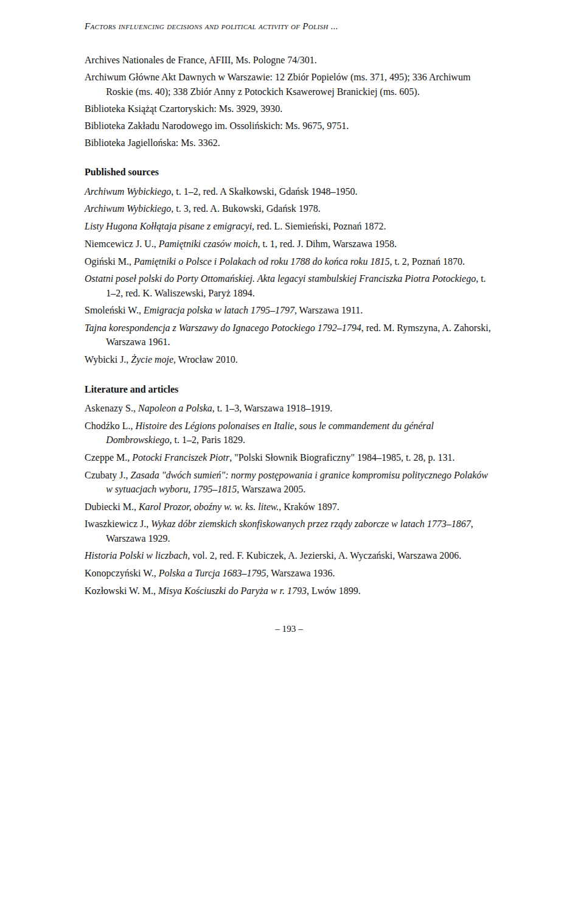Factors influencing decisions and political activity of Polish ...
Archives Nationales de France, AFIII, Ms. Pologne 74/301.
Archiwum Główne Akt Dawnych w Warszawie: 12 Zbiór Popielów (ms. 371, 495); 336 Archiwum Roskie (ms. 40); 338 Zbiór Anny z Potockich Ksawerowej Branickiej (ms. 605).
Biblioteka Książąt Czartoryskich: Ms. 3929, 3930.
Biblioteka Zakładu Narodowego im. Ossolińskich: Ms. 9675, 9751.
Biblioteka Jagiellońska: Ms. 3362.
Published sources
Archiwum Wybickiego, t. 1–2, red. A Skałkowski, Gdańsk 1948–1950.
Archiwum Wybickiego, t. 3, red. A. Bukowski, Gdańsk 1978.
Listy Hugona Kołłątaja pisane z emigracyi, red. L. Siemieński, Poznań 1872.
Niemcewicz J. U., Pamiętniki czasów moich, t. 1, red. J. Dihm, Warszawa 1958.
Ogiński M., Pamiętniki o Polsce i Polakach od roku 1788 do końca roku 1815, t. 2, Poznań 1870.
Ostatni poseł polski do Porty Ottomańskiej. Akta legacyi stambulskiej Franciszka Piotra Potockiego, t. 1–2, red. K. Waliszewski, Paryż 1894.
Smoleński W., Emigracja polska w latach 1795–1797, Warszawa 1911.
Tajna korespondencja z Warszawy do Ignacego Potockiego 1792–1794, red. M. Rymszyna, A. Zahorski, Warszawa 1961.
Wybicki J., Życie moje, Wrocław 2010.
Literature and articles
Askenazy S., Napoleon a Polska, t. 1–3, Warszawa 1918–1919.
Chodźko L., Histoire des Légions polonaises en Italie, sous le commandement du général Dombrowskiego, t. 1–2, Paris 1829.
Czeppe M., Potocki Franciszek Piotr, "Polski Słownik Biograficzny" 1984–1985, t. 28, p. 131.
Czubaty J., Zasada "dwóch sumień": normy postępowania i granice kompromisu politycznego Polaków w sytuacjach wyboru, 1795–1815, Warszawa 2005.
Dubiecki M., Karol Prozor, oboźny w. w. ks. litew., Kraków 1897.
Iwaszkiewicz J., Wykaz dóbr ziemskich skonfiskowanych przez rządy zaborcze w latach 1773–1867, Warszawa 1929.
Historia Polski w liczbach, vol. 2, red. F. Kubiczek, A. Jezierski, A. Wyczański, Warszawa 2006.
Konopczyński W., Polska a Turcja 1683–1795, Warszawa 1936.
Kozłowski W. M., Misya Kościuszki do Paryża w r. 1793, Lwów 1899.
– 193 –